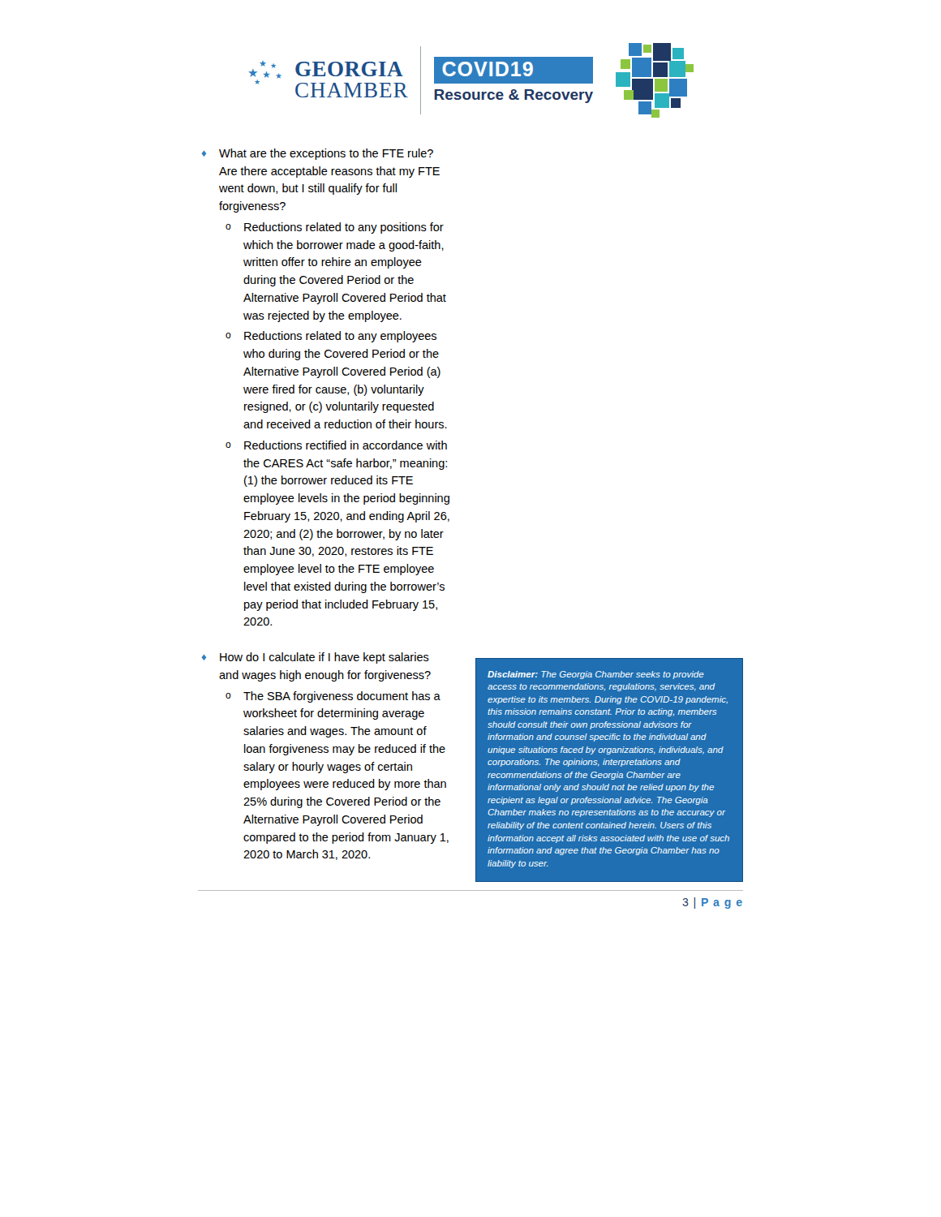★★★★★★
GEORGIA CHAMBER
COVID19
Resource & Recovery
What are the exceptions to the FTE rule? Are there acceptable reasons that my FTE went down, but I still qualify for full forgiveness?
Reductions related to any positions for which the borrower made a good-faith, written offer to rehire an employee during the Covered Period or the Alternative Payroll Covered Period that was rejected by the employee.
Reductions related to any employees who during the Covered Period or the Alternative Payroll Covered Period (a) were fired for cause, (b) voluntarily resigned, or (c) voluntarily requested and received a reduction of their hours.
Reductions rectified in accordance with the CARES Act “safe harbor,” meaning: (1) the borrower reduced its FTE employee levels in the period beginning February 15, 2020, and ending April 26, 2020; and (2) the borrower, by no later than June 30, 2020, restores its FTE employee level to the FTE employee level that existed during the borrower’s pay period that included February 15, 2020.
How do I calculate if I have kept salaries and wages high enough for forgiveness?
The SBA forgiveness document has a worksheet for determining average salaries and wages. The amount of loan forgiveness may be reduced if the salary or hourly wages of certain employees were reduced by more than 25% during the Covered Period or the Alternative Payroll Covered Period compared to the period from January 1, 2020 to March 31, 2020.
Disclaimer: The Georgia Chamber seeks to provide access to recommendations, regulations, services, and expertise to its members. During the COVID-19 pandemic, this mission remains constant. Prior to acting, members should consult their own professional advisors for information and counsel specific to the individual and unique situations faced by organizations, individuals, and corporations. The opinions, interpretations and recommendations of the Georgia Chamber are informational only and should not be relied upon by the recipient as legal or professional advice. The Georgia Chamber makes no representations as to the accuracy or reliability of the content contained herein. Users of this information accept all risks associated with the use of such information and agree that the Georgia Chamber has no liability to user.
3 | P a g e